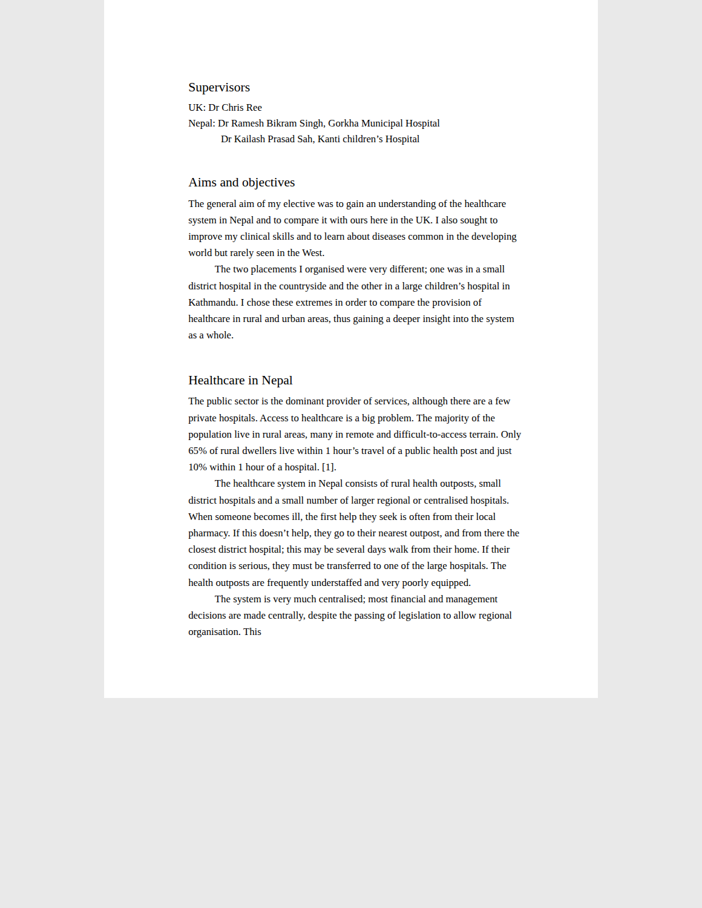Supervisors
UK: Dr Chris Ree
Nepal: Dr Ramesh Bikram Singh, Gorkha Municipal Hospital Dr Kailash Prasad Sah, Kanti children’s Hospital
Aims and objectives
The general aim of my elective was to gain an understanding of the healthcare system in Nepal and to compare it with ours here in the UK. I also sought to improve my clinical skills and to learn about diseases common in the developing world but rarely seen in the West.
The two placements I organised were very different; one was in a small district hospital in the countryside and the other in a large children’s hospital in Kathmandu. I chose these extremes in order to compare the provision of healthcare in rural and urban areas, thus gaining a deeper insight into the system as a whole.
Healthcare in Nepal
The public sector is the dominant provider of services, although there are a few private hospitals. Access to healthcare is a big problem. The majority of the population live in rural areas, many in remote and difficult-to-access terrain. Only 65% of rural dwellers live within 1 hour’s travel of a public health post and just 10% within 1 hour of a hospital. [1].
The healthcare system in Nepal consists of rural health outposts, small district hospitals and a small number of larger regional or centralised hospitals. When someone becomes ill, the first help they seek is often from their local pharmacy. If this doesn’t help, they go to their nearest outpost, and from there the closest district hospital; this may be several days walk from their home. If their condition is serious, they must be transferred to one of the large hospitals. The health outposts are frequently understaffed and very poorly equipped.
The system is very much centralised; most financial and management decisions are made centrally, despite the passing of legislation to allow regional organisation. This